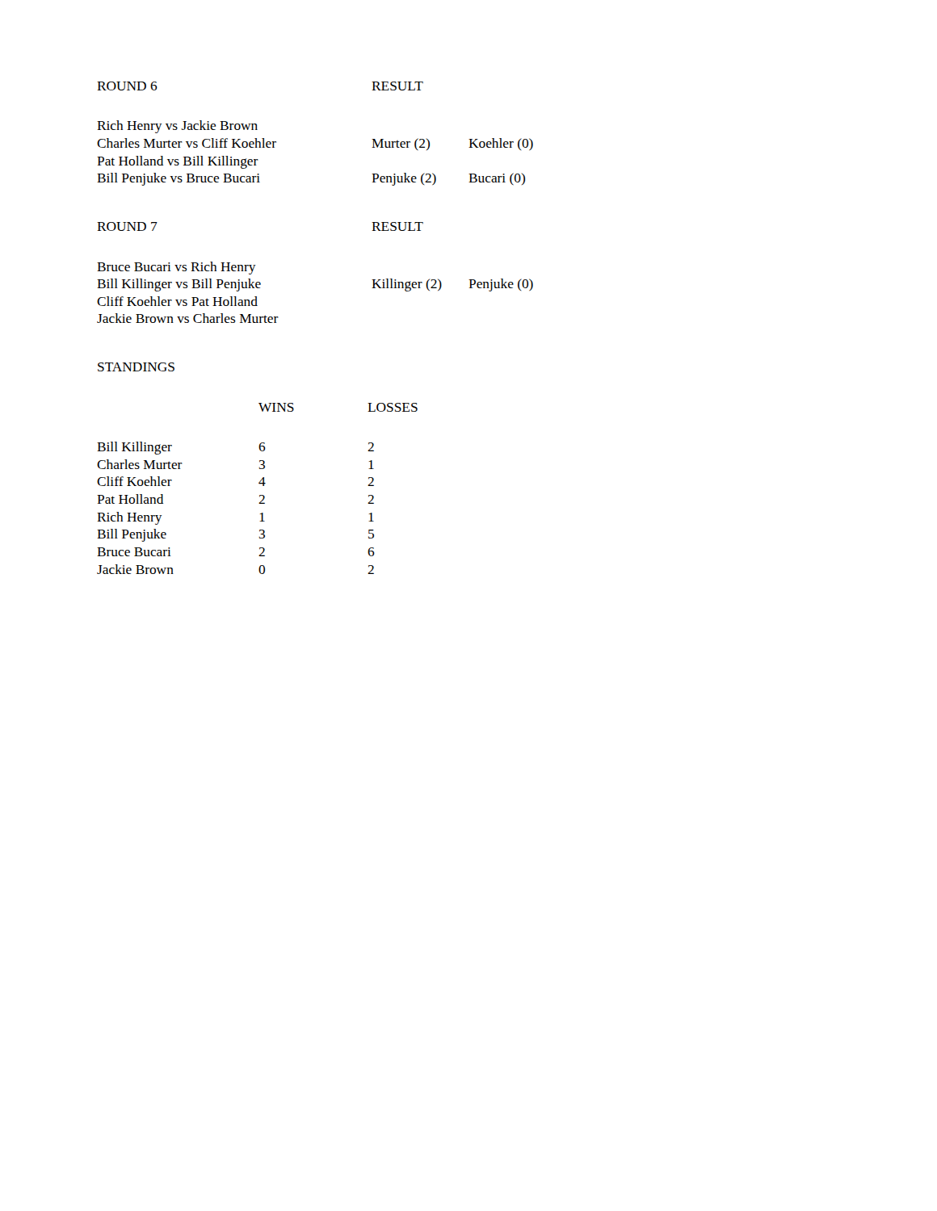| ROUND 6 | RESULT |
| Rich Henry vs Jackie Brown | | |
| Charles Murter vs Cliff Koehler | Murter (2) | Koehler (0) |
| Pat Holland vs Bill Killinger | | |
| Bill Penjuke vs Bruce Bucari | Penjuke (2) | Bucari (0) |
| ROUND 7 | RESULT |
| Bruce Bucari vs Rich Henry | | |
| Bill Killinger vs Bill Penjuke | Killinger (2) | Penjuke (0) |
| Cliff Koehler vs Pat Holland | | |
| Jackie Brown vs Charles Murter | | |
STANDINGS
| | WINS | LOSSES |
| --- | --- | --- |
| Bill Killinger | 6 | 2 |
| Charles Murter | 3 | 1 |
| Cliff Koehler | 4 | 2 |
| Pat Holland | 2 | 2 |
| Rich Henry | 1 | 1 |
| Bill Penjuke | 3 | 5 |
| Bruce Bucari | 2 | 6 |
| Jackie Brown | 0 | 2 |